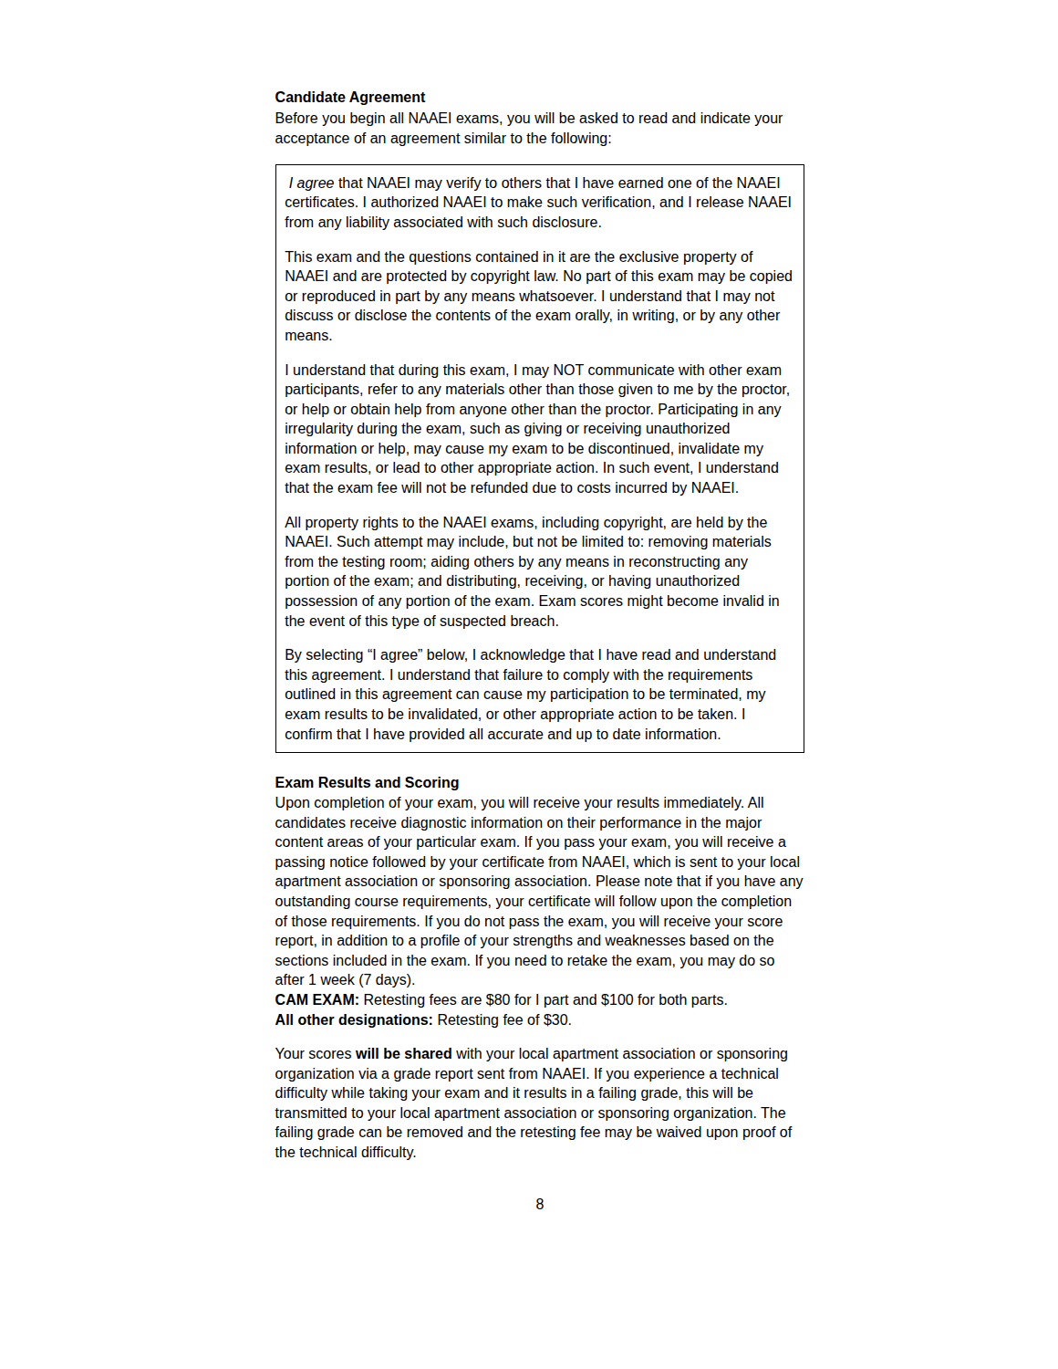Candidate Agreement
Before you begin all NAAEI exams, you will be asked to read and indicate your acceptance of an agreement similar to the following:
I agree that NAAEI may verify to others that I have earned one of the NAAEI certificates. I authorized NAAEI to make such verification, and I release NAAEI from any liability associated with such disclosure.
This exam and the questions contained in it are the exclusive property of NAAEI and are protected by copyright law. No part of this exam may be copied or reproduced in part by any means whatsoever. I understand that I may not discuss or disclose the contents of the exam orally, in writing, or by any other means.
I understand that during this exam, I may NOT communicate with other exam participants, refer to any materials other than those given to me by the proctor, or help or obtain help from anyone other than the proctor. Participating in any irregularity during the exam, such as giving or receiving unauthorized information or help, may cause my exam to be discontinued, invalidate my exam results, or lead to other appropriate action. In such event, I understand that the exam fee will not be refunded due to costs incurred by NAAEI.
All property rights to the NAAEI exams, including copyright, are held by the NAAEI. Such attempt may include, but not be limited to: removing materials from the testing room; aiding others by any means in reconstructing any portion of the exam; and distributing, receiving, or having unauthorized possession of any portion of the exam. Exam scores might become invalid in the event of this type of suspected breach.
By selecting “I agree” below, I acknowledge that I have read and understand this agreement. I understand that failure to comply with the requirements outlined in this agreement can cause my participation to be terminated, my exam results to be invalidated, or other appropriate action to be taken. I confirm that I have provided all accurate and up to date information.
Exam Results and Scoring
Upon completion of your exam, you will receive your results immediately. All candidates receive diagnostic information on their performance in the major content areas of your particular exam. If you pass your exam, you will receive a passing notice followed by your certificate from NAAEI, which is sent to your local apartment association or sponsoring association. Please note that if you have any outstanding course requirements, your certificate will follow upon the completion of those requirements. If you do not pass the exam, you will receive your score report, in addition to a profile of your strengths and weaknesses based on the sections included in the exam. If you need to retake the exam, you may do so after 1 week (7 days).
CAM EXAM: Retesting fees are $80 for I part and $100 for both parts.
All other designations: Retesting fee of $30.
Your scores will be shared with your local apartment association or sponsoring organization via a grade report sent from NAAEI. If you experience a technical difficulty while taking your exam and it results in a failing grade, this will be transmitted to your local apartment association or sponsoring organization. The failing grade can be removed and the retesting fee may be waived upon proof of the technical difficulty.
8